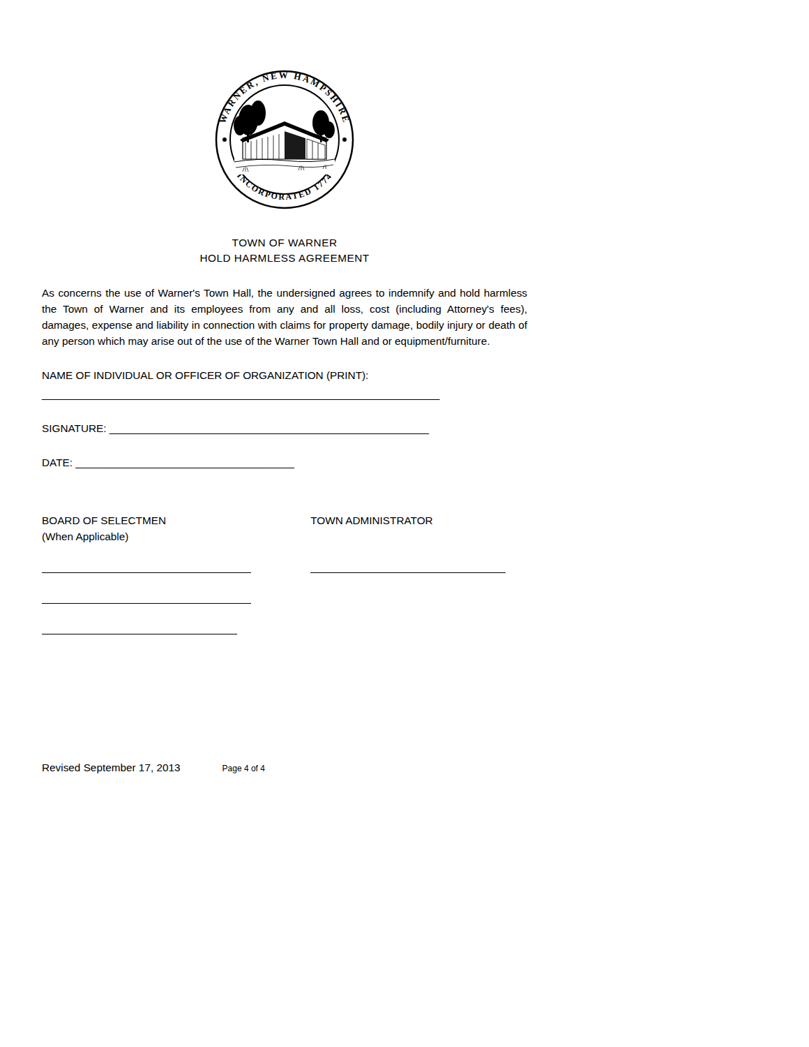WARNER, NEW HAMPSHIRE INCORPORATED 1774
TOWN OF WARNER
HOLD HARMLESS AGREEMENT
As concerns the use of Warner's Town Hall, the undersigned agrees to indemnify and hold harmless the Town of Warner and its employees from any and all loss, cost (including Attorney's fees), damages, expense and liability in connection with claims for property damage, bodily injury or death of any person which may arise out of the use of the Warner Town Hall and or equipment/furniture.
NAME OF INDIVIDUAL OR OFFICER OF ORGANIZATION (PRINT):
_______________________________________________________________________
SIGNATURE: _________________________________________________________
DATE: _______________________________________
BOARD OF SELECTMEN
(When Applicable)
TOWN ADMINISTRATOR
Revised September 17, 2013 Page 4 of 4